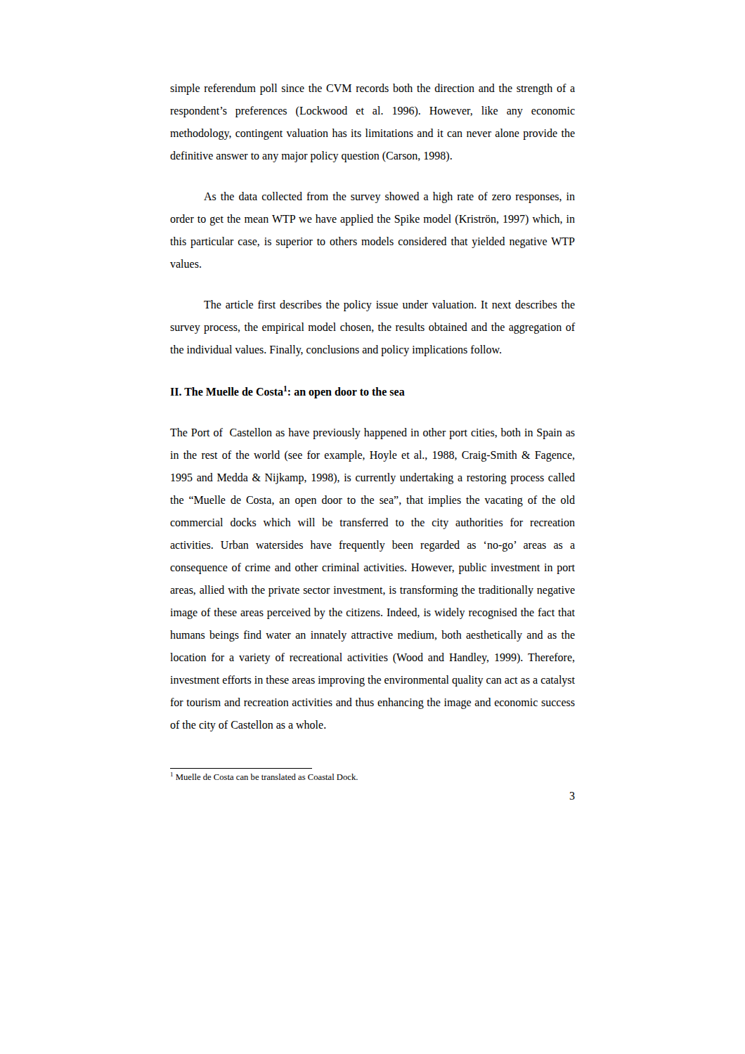simple referendum poll since the CVM records both the direction and the strength of a respondent’s preferences (Lockwood et al. 1996). However, like any economic methodology, contingent valuation has its limitations and it can never alone provide the definitive answer to any major policy question (Carson, 1998).
As the data collected from the survey showed a high rate of zero responses, in order to get the mean WTP we have applied the Spike model (Kriströn, 1997) which, in this particular case, is superior to others models considered that yielded negative WTP values.
The article first describes the policy issue under valuation. It next describes the survey process, the empirical model chosen, the results obtained and the aggregation of the individual values. Finally, conclusions and policy implications follow.
II. The Muelle de Costa1: an open door to the sea
The Port of Castellon as have previously happened in other port cities, both in Spain as in the rest of the world (see for example, Hoyle et al., 1988, Craig-Smith & Fagence, 1995 and Medda & Nijkamp, 1998), is currently undertaking a restoring process called the “Muelle de Costa, an open door to the sea”, that implies the vacating of the old commercial docks which will be transferred to the city authorities for recreation activities. Urban watersides have frequently been regarded as ‘no-go’ areas as a consequence of crime and other criminal activities. However, public investment in port areas, allied with the private sector investment, is transforming the traditionally negative image of these areas perceived by the citizens. Indeed, is widely recognised the fact that humans beings find water an innately attractive medium, both aesthetically and as the location for a variety of recreational activities (Wood and Handley, 1999). Therefore, investment efforts in these areas improving the environmental quality can act as a catalyst for tourism and recreation activities and thus enhancing the image and economic success of the city of Castellon as a whole.
1 Muelle de Costa can be translated as Coastal Dock.
3